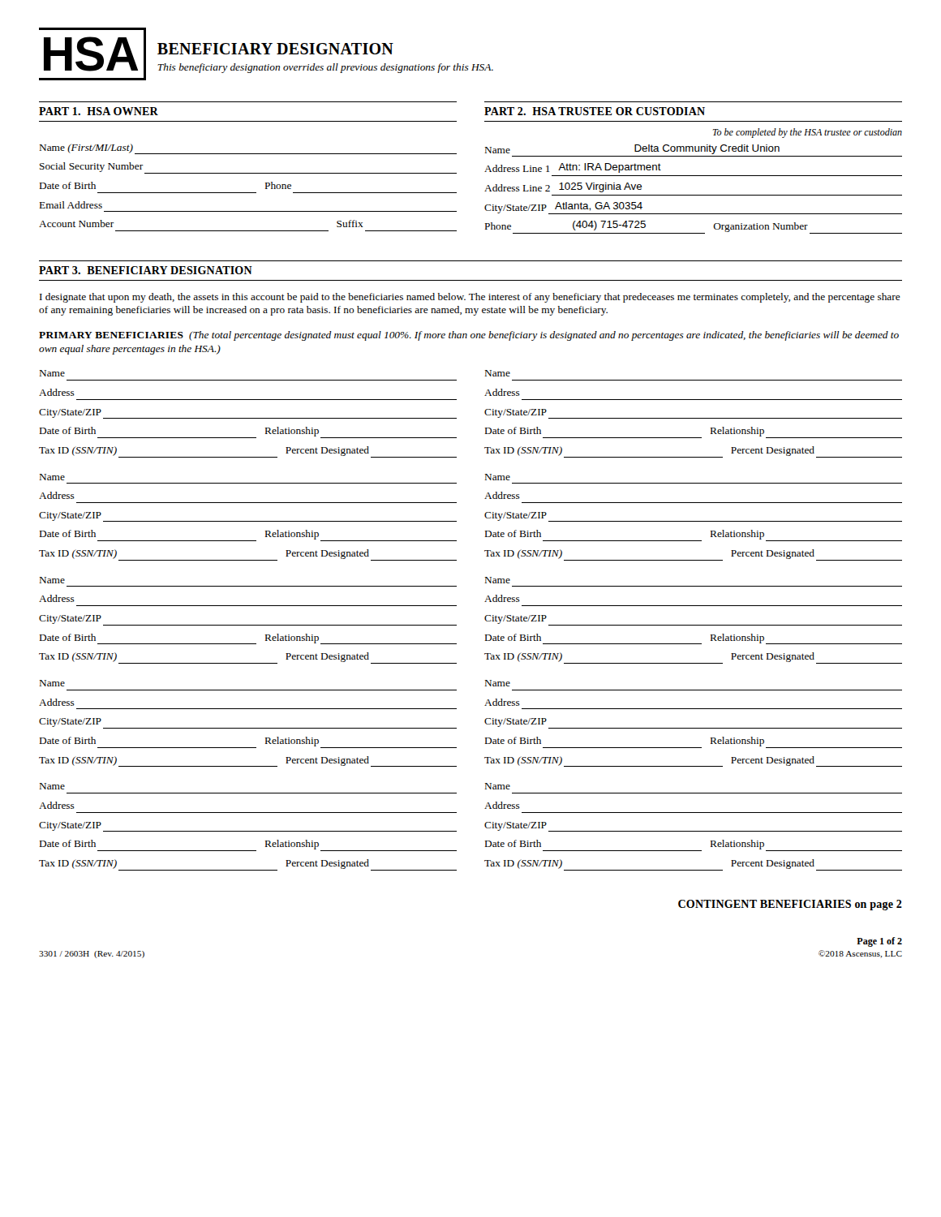HSA
BENEFICIARY DESIGNATION
This beneficiary designation overrides all previous designations for this HSA.
PART 1. HSA OWNER
Name (First/MI/Last)
Social Security Number
Date of Birth Phone
Email Address
Account Number Suffix
PART 2. HSA TRUSTEE OR CUSTODIAN
To be completed by the HSA trustee or custodian
Name Delta Community Credit Union
Address Line 1 Attn: IRA Department
Address Line 2 1025 Virginia Ave
City/State/ZIP Atlanta, GA 30354
Phone (404) 715-4725 Organization Number
PART 3. BENEFICIARY DESIGNATION
I designate that upon my death, the assets in this account be paid to the beneficiaries named below. The interest of any beneficiary that predeceases me terminates completely, and the percentage share of any remaining beneficiaries will be increased on a pro rata basis. If no beneficiaries are named, my estate will be my beneficiary.
PRIMARY BENEFICIARIES (The total percentage designated must equal 100%. If more than one beneficiary is designated and no percentages are indicated, the beneficiaries will be deemed to own equal share percentages in the HSA.)
Name
Address
City/State/ZIP
Date of Birth Relationship
Tax ID (SSN/TIN) Percent Designated
Name
Address
City/State/ZIP
Date of Birth Relationship
Tax ID (SSN/TIN) Percent Designated
Name
Address
City/State/ZIP
Date of Birth Relationship
Tax ID (SSN/TIN) Percent Designated
Name
Address
City/State/ZIP
Date of Birth Relationship
Tax ID (SSN/TIN) Percent Designated
Name
Address
City/State/ZIP
Date of Birth Relationship
Tax ID (SSN/TIN) Percent Designated
Name
Address
City/State/ZIP
Date of Birth Relationship
Tax ID (SSN/TIN) Percent Designated
Name
Address
City/State/ZIP
Date of Birth Relationship
Tax ID (SSN/TIN) Percent Designated
Name
Address
City/State/ZIP
Date of Birth Relationship
Tax ID (SSN/TIN) Percent Designated
Name
Address
City/State/ZIP
Date of Birth Relationship
Tax ID (SSN/TIN) Percent Designated
Name
Address
City/State/ZIP
Date of Birth Relationship
Tax ID (SSN/TIN) Percent Designated
CONTINGENT BENEFICIARIES on page 2
3301 / 2603H (Rev. 4/2015)
Page 1 of 2
©2018 Ascensus, LLC